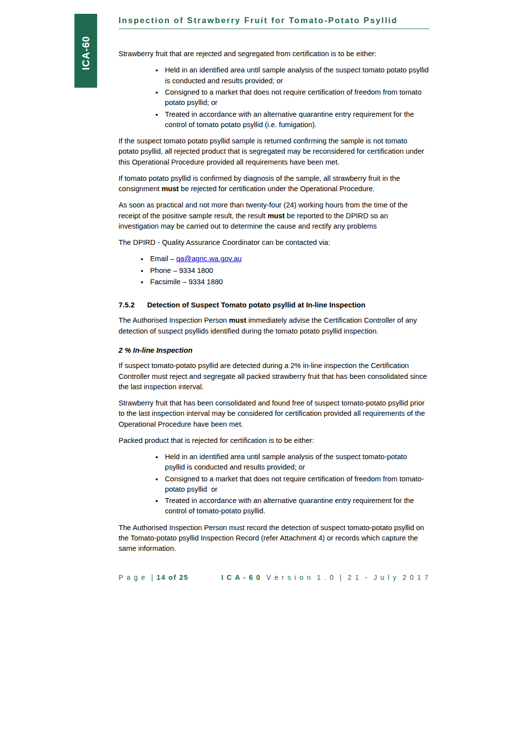ICA-60
Inspection of Strawberry Fruit for Tomato-Potato Psyllid
Strawberry fruit that are rejected and segregated from certification is to be either:
Held in an identified area until sample analysis of the suspect tomato potato psyllid is conducted and results provided; or
Consigned to a market that does not require certification of freedom from tomato potato psyllid; or
Treated in accordance with an alternative quarantine entry requirement for the control of tomato potato psyllid (i.e. fumigation).
If the suspect tomato potato psyllid sample is returned confirming the sample is not tomato potato psyllid, all rejected product that is segregated may be reconsidered for certification under this Operational Procedure provided all requirements have been met.
If tomato potato psyllid is confirmed by diagnosis of the sample, all strawberry fruit in the consignment must be rejected for certification under the Operational Procedure.
As soon as practical and not more than twenty-four (24) working hours from the time of the receipt of the positive sample result, the result must be reported to the DPIRD so an investigation may be carried out to determine the cause and rectify any problems
The DPIRD - Quality Assurance Coordinator can be contacted via:
Email – qa@agric.wa.gov.au
Phone – 9334 1800
Facsimile – 9334 1880
7.5.2 Detection of Suspect Tomato potato psyllid at In-line Inspection
The Authorised Inspection Person must immediately advise the Certification Controller of any detection of suspect psyllids identified during the tomato potato psyllid inspection.
2 % In-line Inspection
If suspect tomato-potato psyllid are detected during a 2% in-line inspection the Certification Controller must reject and segregate all packed strawberry fruit that has been consolidated since the last inspection interval.
Strawberry fruit that has been consolidated and found free of suspect tomato-potato psyllid prior to the last inspection interval may be considered for certification provided all requirements of the Operational Procedure have been met.
Packed product that is rejected for certification is to be either:
Held in an identified area until sample analysis of the suspect tomato-potato psyllid is conducted and results provided; or
Consigned to a market that does not require certification of freedom from tomato-potato psyllid or
Treated in accordance with an alternative quarantine entry requirement for the control of tomato-potato psyllid.
The Authorised Inspection Person must record the detection of suspect tomato-potato psyllid on the Tomato-potato psyllid Inspection Record (refer Attachment 4) or records which capture the same information.
P a g e | 14 of 25
I C A - 6 0 V e r s i o n 1 . 0 | 2 1 - J u l y 2 0 1 7